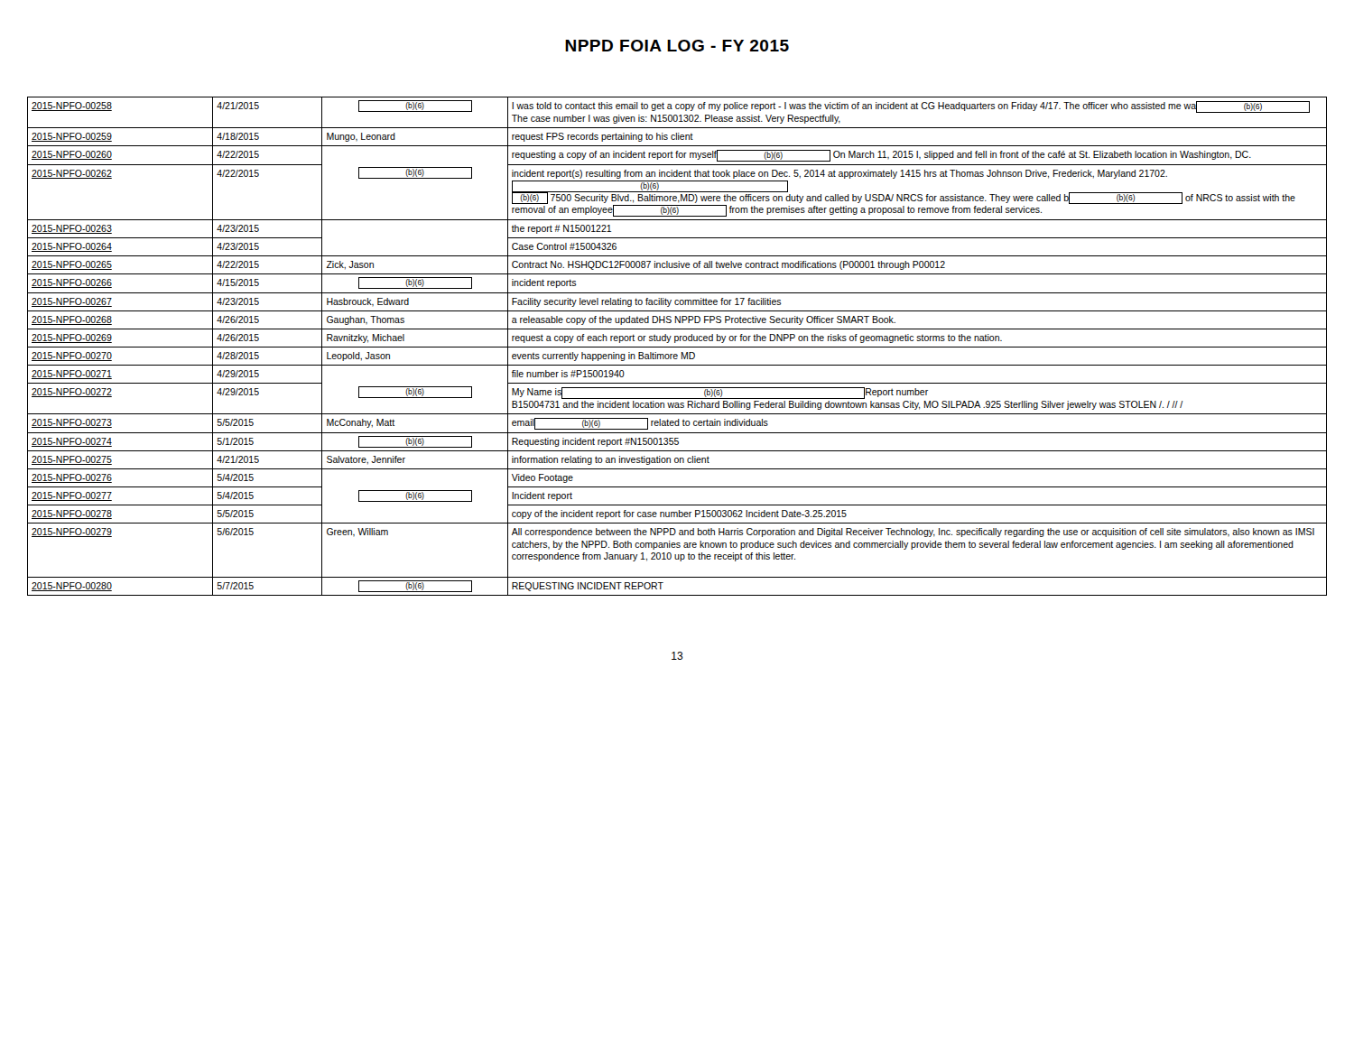NPPD FOIA LOG - FY 2015
| 2015-NPFO-00258 | 4/21/2015 | (b)(6) | I was told to contact this email to get a copy of my police report - I was the victim of an incident at CG Headquarters on Friday 4/17. The officer who assisted me wa (b)(6) The case number I was given is: N15001302. Please assist. Very Respectfully, |
| 2015-NPFO-00259 | 4/18/2015 | Mungo, Leonard | request FPS records pertaining to his client |
| 2015-NPFO-00260 | 4/22/2015 | | requesting a copy of an incident report for myself (b)(6) On March 11, 2015 I, slipped and fell in front of the café at St. Elizabeth location in Washington, DC. |
| 2015-NPFO-00262 | 4/22/2015 | (b)(6) | incident report(s) resulting from an incident that took place on Dec. 5, 2014 at approximately 1415 hrs at Thomas Johnson Drive, Frederick, Maryland 21702. (b)(6) (b)(6) 7500 Security Blvd., Baltimore,MD) were the officers on duty and called by USDA/ NRCS for assistance. They were called b (b)(6) of NRCS to assist with the removal of an employee (b)(6) from the premises after getting a proposal to remove from federal services. |
| 2015-NPFO-00263 | 4/23/2015 | | the report # N15001221 |
| 2015-NPFO-00264 | 4/23/2015 | | Case Control #15004326 |
| 2015-NPFO-00265 | 4/22/2015 | Zick, Jason | Contract No. HSHQDC12F00087 inclusive of all twelve contract modifications (P00001 through P00012 |
| 2015-NPFO-00266 | 4/15/2015 | (b)(6) | incident reports |
| 2015-NPFO-00267 | 4/23/2015 | Hasbrouck, Edward | Facility security level relating to facility committee for 17 facilities |
| 2015-NPFO-00268 | 4/26/2015 | Gaughan, Thomas | a releasable copy of the updated DHS NPPD FPS Protective Security Officer SMART Book. |
| 2015-NPFO-00269 | 4/26/2015 | Ravnitzky, Michael | request a copy of each report or study produced by or for the DNPP on the risks of geomagnetic storms to the nation. |
| 2015-NPFO-00270 | 4/28/2015 | Leopold, Jason | events currently happening in Baltimore MD |
| 2015-NPFO-00271 | 4/29/2015 | | file number is #P15001940 |
| 2015-NPFO-00272 | 4/29/2015 | (b)(6) | My Name is (b)(6) Report number B15004731 and the incident location was Richard Bolling Federal Building downtown kansas City, MO SILPADA .925 Sterlling Silver jewelry was STOLEN /. / // / |
| 2015-NPFO-00273 | 5/5/2015 | McConahy, Matt | email (b)(6) related to certain individuals |
| 2015-NPFO-00274 | 5/1/2015 | (b)(6) | Requesting incident report #N15001355 |
| 2015-NPFO-00275 | 4/21/2015 | Salvatore, Jennifer | information relating to an investigation on client |
| 2015-NPFO-00276 | 5/4/2015 | | Video Footage |
| 2015-NPFO-00277 | 5/4/2015 | (b)(6) | Incident report |
| 2015-NPFO-00278 | 5/5/2015 | | copy of the incident report for case number P15003062 Incident Date-3.25.2015 |
| 2015-NPFO-00279 | 5/6/2015 | Green, William | All correspondence between the NPPD and both Harris Corporation and Digital Receiver Technology, Inc. specifically regarding the use or acquisition of cell site simulators, also known as IMSI catchers, by the NPPD. Both companies are known to produce such devices and commercially provide them to several federal law enforcement agencies. I am seeking all aforementioned correspondence from January 1, 2010 up to the receipt of this letter. |
| 2015-NPFO-00280 | 5/7/2015 | (b)(6) | REQUESTING INCIDENT REPORT |
13